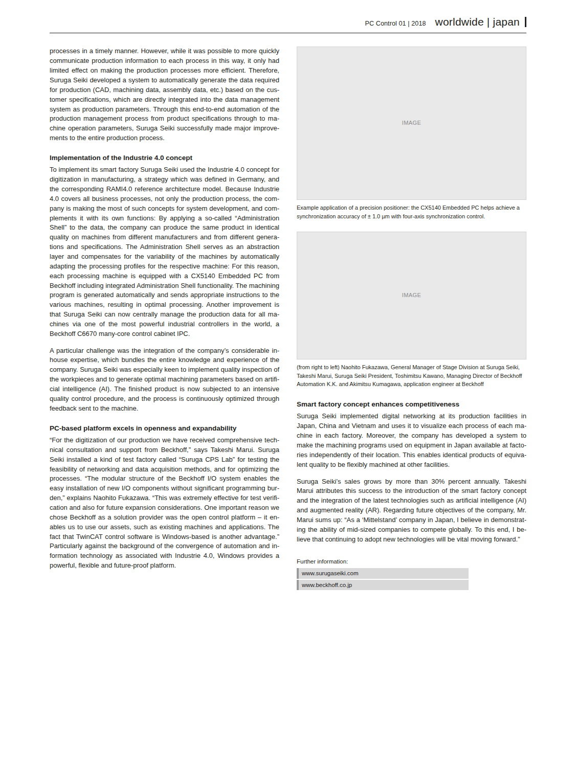PC Control 01 | 2018
worldwide | japan
processes in a timely manner. However, while it was possible to more quickly communicate production information to each process in this way, it only had limited effect on making the production processes more efficient. Therefore, Suruga Seiki developed a system to automatically generate the data required for production (CAD, machining data, assembly data, etc.) based on the customer specifications, which are directly integrated into the data management system as production parameters. Through this end-to-end automation of the production management process from product specifications through to machine operation parameters, Suruga Seiki successfully made major improvements to the entire production process.
Implementation of the Industrie 4.0 concept
To implement its smart factory Suruga Seiki used the Industrie 4.0 concept for digitization in manufacturing, a strategy which was defined in Germany, and the corresponding RAMI4.0 reference architecture model. Because Industrie 4.0 covers all business processes, not only the production process, the company is making the most of such concepts for system development, and complements it with its own functions: By applying a so-called “Administration Shell” to the data, the company can produce the same product in identical quality on machines from different manufacturers and from different generations and specifications. The Administration Shell serves as an abstraction layer and compensates for the variability of the machines by automatically adapting the processing profiles for the respective machine: For this reason, each processing machine is equipped with a CX5140 Embedded PC from Beckhoff including integrated Administration Shell functionality. The machining program is generated automatically and sends appropriate instructions to the various machines, resulting in optimal processing. Another improvement is that Suruga Seiki can now centrally manage the production data for all machines via one of the most powerful industrial controllers in the world, a Beckhoff C6670 many-core control cabinet IPC.
A particular challenge was the integration of the company’s considerable in-house expertise, which bundles the entire knowledge and experience of the company. Suruga Seiki was especially keen to implement quality inspection of the workpieces and to generate optimal machining parameters based on artificial intelligence (AI). The finished product is now subjected to an intensive quality control procedure, and the process is continuously optimized through feedback sent to the machine.
PC-based platform excels in openness and expandability
“For the digitization of our production we have received comprehensive technical consultation and support from Beckhoff,” says Takeshi Marui. Suruga Seiki installed a kind of test factory called “Suruga CPS Lab” for testing the feasibility of networking and data acquisition methods, and for optimizing the processes. “The modular structure of the Beckhoff I/O system enables the easy installation of new I/O components without significant programming burden,” explains Naohito Fukazawa. “This was extremely effective for test verification and also for future expansion considerations. One important reason we chose Beckhoff as a solution provider was the open control platform – it enables us to use our assets, such as existing machines and applications. The fact that TwinCAT control software is Windows-based is another advantage.” Particularly against the background of the convergence of automation and information technology as associated with Industrie 4.0, Windows provides a powerful, flexible and future-proof platform.
Image
Example application of a precision positioner: the CX5140 Embedded PC helps achieve a synchronization accuracy of ± 1.0 µm with four-axis synchronization control.
Image
(from right to left) Naohito Fukazawa, General Manager of Stage Division at Suruga Seiki, Takeshi Marui, Suruga Seiki President, Toshimitsu Kawano, Managing Director of Beckhoff Automation K.K. and Akimitsu Kumagawa, application engineer at Beckhoff
Smart factory concept enhances competitiveness
Suruga Seiki implemented digital networking at its production facilities in Japan, China and Vietnam and uses it to visualize each process of each machine in each factory. Moreover, the company has developed a system to make the machining programs used on equipment in Japan available at factories independently of their location. This enables identical products of equivalent quality to be flexibly machined at other facilities.
Suruga Seiki’s sales grows by more than 30% percent annually. Takeshi Marui attributes this success to the introduction of the smart factory concept and the integration of the latest technologies such as artificial intelligence (AI) and augmented reality (AR). Regarding future objectives of the company, Mr. Marui sums up: “As a ‘Mittelstand’ company in Japan, I believe in demonstrating the ability of mid-sized companies to compete globally. To this end, I believe that continuing to adopt new technologies will be vital moving forward.”
Further information:
www.surugaseiki.com www.beckhoff.co.jp